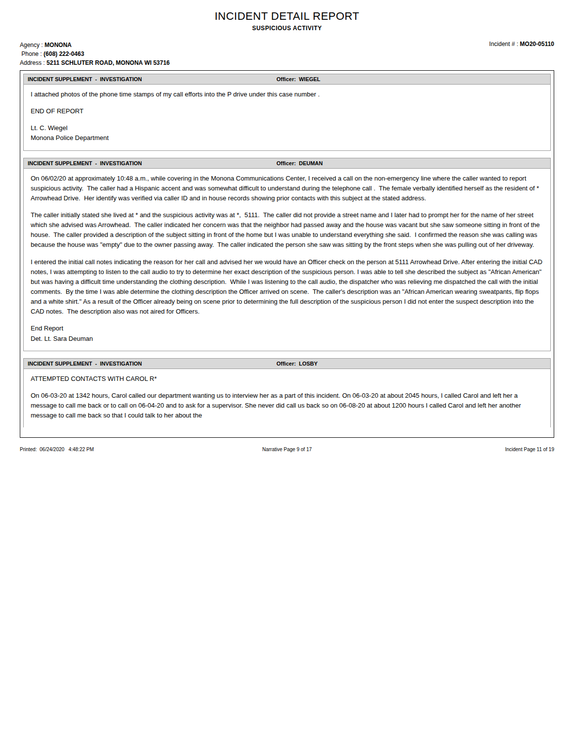INCIDENT DETAIL REPORT
SUSPICIOUS ACTIVITY
Incident # : MO20-05110
Agency : MONONA
Phone : (608) 222-0463
Address : 5211 SCHLUTER ROAD, MONONA WI 53716
INCIDENT SUPPLEMENT - INVESTIGATION Officer: WIEGEL
I attached photos of the phone time stamps of my call efforts into the P drive under this case number .
END OF REPORT
Lt. C. Wiegel
Monona Police Department
INCIDENT SUPPLEMENT - INVESTIGATION Officer: DEUMAN
On 06/02/20 at approximately 10:48 a.m., while covering in the Monona Communications Center, I received a call on the non-emergency line where the caller wanted to report suspicious activity. The caller had a Hispanic accent and was somewhat difficult to understand during the telephone call . The female verbally identified herself as the resident of * Arrowhead Drive. Her identify was verified via caller ID and in house records showing prior contacts with this subject at the stated address.
The caller initially stated she lived at * and the suspicious activity was at *, 5111. The caller did not provide a street name and I later had to prompt her for the name of her street which she advised was Arrowhead. The caller indicated her concern was that the neighbor had passed away and the house was vacant but she saw someone sitting in front of the house. The caller provided a description of the subject sitting in front of the home but I was unable to understand everything she said. I confirmed the reason she was calling was because the house was "empty" due to the owner passing away. The caller indicated the person she saw was sitting by the front steps when she was pulling out of her driveway.
I entered the initial call notes indicating the reason for her call and advised her we would have an Officer check on the person at 5111 Arrowhead Drive. After entering the initial CAD notes, I was attempting to listen to the call audio to try to determine her exact description of the suspicious person. I was able to tell she described the subject as "African American" but was having a difficult time understanding the clothing description. While I was listening to the call audio, the dispatcher who was relieving me dispatched the call with the initial comments. By the time I was able determine the clothing description the Officer arrived on scene. The caller's description was an "African American wearing sweatpants, flip flops and a white shirt." As a result of the Officer already being on scene prior to determining the full description of the suspicious person I did not enter the suspect description into the CAD notes. The description also was not aired for Officers.
End Report
Det. Lt. Sara Deuman
INCIDENT SUPPLEMENT - INVESTIGATION Officer: LOSBY
ATTEMPTED CONTACTS WITH CAROL R*
On 06-03-20 at 1342 hours, Carol called our department wanting us to interview her as a part of this incident. On 06-03-20 at about 2045 hours, I called Carol and left her a message to call me back or to call on 06-04-20 and to ask for a supervisor. She never did call us back so on 06-08-20 at about 1200 hours I called Carol and left her another message to call me back so that I could talk to her about the
Printed: 06/24/2020 4:48:22 PM Narrative Page 9 of 17 Incident Page 11 of 19